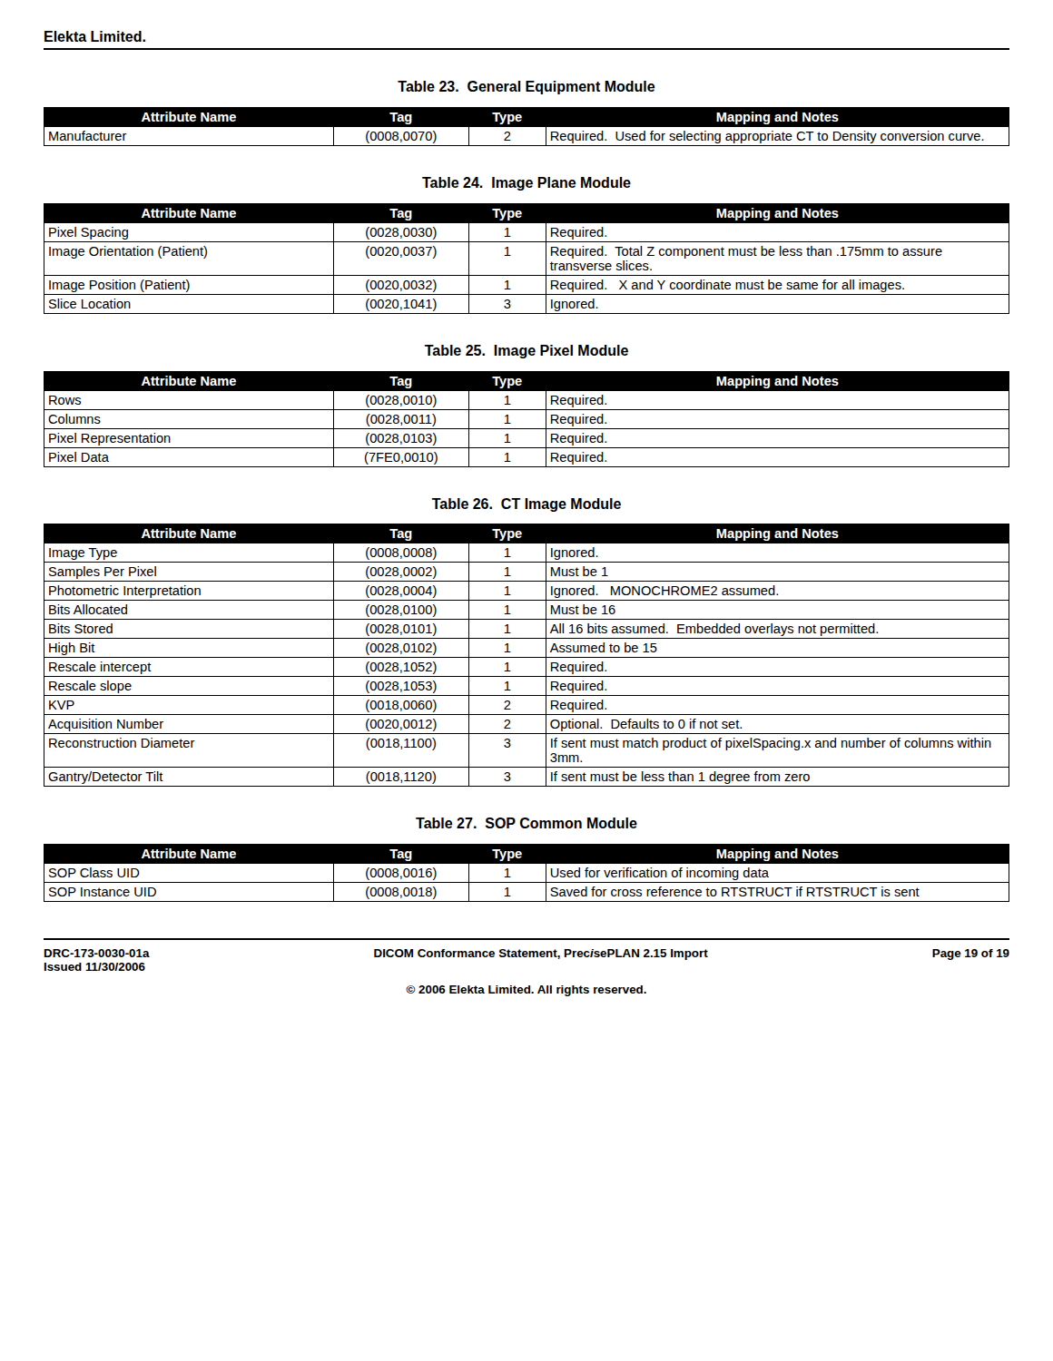Elekta Limited.
Table 23. General Equipment Module
| Attribute Name | Tag | Type | Mapping and Notes |
| --- | --- | --- | --- |
| Manufacturer | (0008,0070) | 2 | Required. Used for selecting appropriate CT to Density conversion curve. |
Table 24. Image Plane Module
| Attribute Name | Tag | Type | Mapping and Notes |
| --- | --- | --- | --- |
| Pixel Spacing | (0028,0030) | 1 | Required. |
| Image Orientation (Patient) | (0020,0037) | 1 | Required. Total Z component must be less than .175mm to assure transverse slices. |
| Image Position (Patient) | (0020,0032) | 1 | Required. X and Y coordinate must be same for all images. |
| Slice Location | (0020,1041) | 3 | Ignored. |
Table 25. Image Pixel Module
| Attribute Name | Tag | Type | Mapping and Notes |
| --- | --- | --- | --- |
| Rows | (0028,0010) | 1 | Required. |
| Columns | (0028,0011) | 1 | Required. |
| Pixel Representation | (0028,0103) | 1 | Required. |
| Pixel Data | (7FE0,0010) | 1 | Required. |
Table 26. CT Image Module
| Attribute Name | Tag | Type | Mapping and Notes |
| --- | --- | --- | --- |
| Image Type | (0008,0008) | 1 | Ignored. |
| Samples Per Pixel | (0028,0002) | 1 | Must be 1 |
| Photometric Interpretation | (0028,0004) | 1 | Ignored. MONOCHROME2 assumed. |
| Bits Allocated | (0028,0100) | 1 | Must be 16 |
| Bits Stored | (0028,0101) | 1 | All 16 bits assumed. Embedded overlays not permitted. |
| High Bit | (0028,0102) | 1 | Assumed to be 15 |
| Rescale intercept | (0028,1052) | 1 | Required. |
| Rescale slope | (0028,1053) | 1 | Required. |
| KVP | (0018,0060) | 2 | Required. |
| Acquisition Number | (0020,0012) | 2 | Optional. Defaults to 0 if not set. |
| Reconstruction Diameter | (0018,1100) | 3 | If sent must match product of pixelSpacing.x and number of columns within 3mm. |
| Gantry/Detector Tilt | (0018,1120) | 3 | If sent must be less than 1 degree from zero |
Table 27. SOP Common Module
| Attribute Name | Tag | Type | Mapping and Notes |
| --- | --- | --- | --- |
| SOP Class UID | (0008,0016) | 1 | Used for verification of incoming data |
| SOP Instance UID | (0008,0018) | 1 | Saved for cross reference to RTSTRUCT if RTSTRUCT is sent |
DRC-173-0030-01a
Issued 11/30/2006
DICOM Conformance Statement, PrecisePLAN 2.15 Import
Page 19 of 19
© 2006 Elekta Limited. All rights reserved.